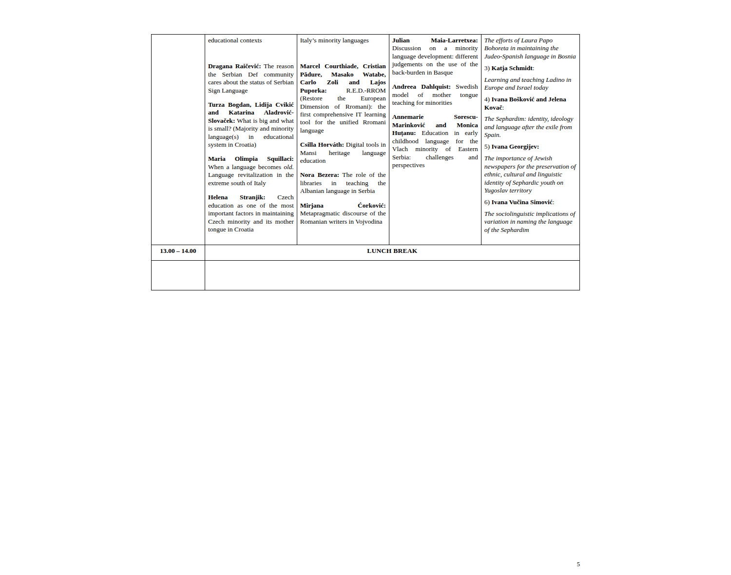| | educational contexts Dragana Raičević: The reason the Serbian Def community cares about the status of Serbian Sign Language Turza Bogdan, Lidija Cvikić and Katarina Aladrović-Slovaček: What is big and what is small? (Majority and minority language(s) in educational system in Croatia) Maria Olimpia Squillaci: When a language becomes old. Language revitalization in the extreme south of Italy Helena Stranjik: Czech education as one of the most important factors in maintaining Czech minority and its mother tongue in Croatia | Italy’s minority languages Marcel Courthiade, Cristian Pădure, Masako Watabe, Carlo Zoli and Lajos Puporka: R.E.D.-RROM (Restore the European Dimension of Rromani): the first comprehensive IT learning tool for the unified Rromani language Csilla Horváth: Digital tools in Mansi heritage language education Nora Bezera: The role of the libraries in teaching the Albanian language in Serbia Mirjana Ćorković: Metapragmatic discourse of the Romanian writers in Vojvodina | Julian Maia-Larretxea: Discussion on a minority language development: different judgements on the use of the back-burden in Basque Andreea Dahlquist: Swedish model of mother tongue teaching for minorities Annemarie Sorescu-Marinković and Monica Huțanu: Education in early childhood language for the Vlach minority of Eastern Serbia: challenges and perspectives | The efforts of Laura Papo Bohoreta in maintaining the Judeo-Spanish language in Bosnia 3) Katja Schmidt : Learning and teaching Ladino in Europe and Israel today 4) Ivana Bošković and Jelena Kovač : The Sephardim: identity, ideology and language after the exile from Spain. 5) Ivana Georgijev: The importance of Jewish newspapers for the preservation of ethnic, cultural and linguistic identity of Sephardic youth on Yugoslav territory 6) Ivana Vučina Simović : The sociolinguistic implications of variation in naming the language of the Sephardim |
| 13.00 – 14.00 | LUNCH BREAK |
5